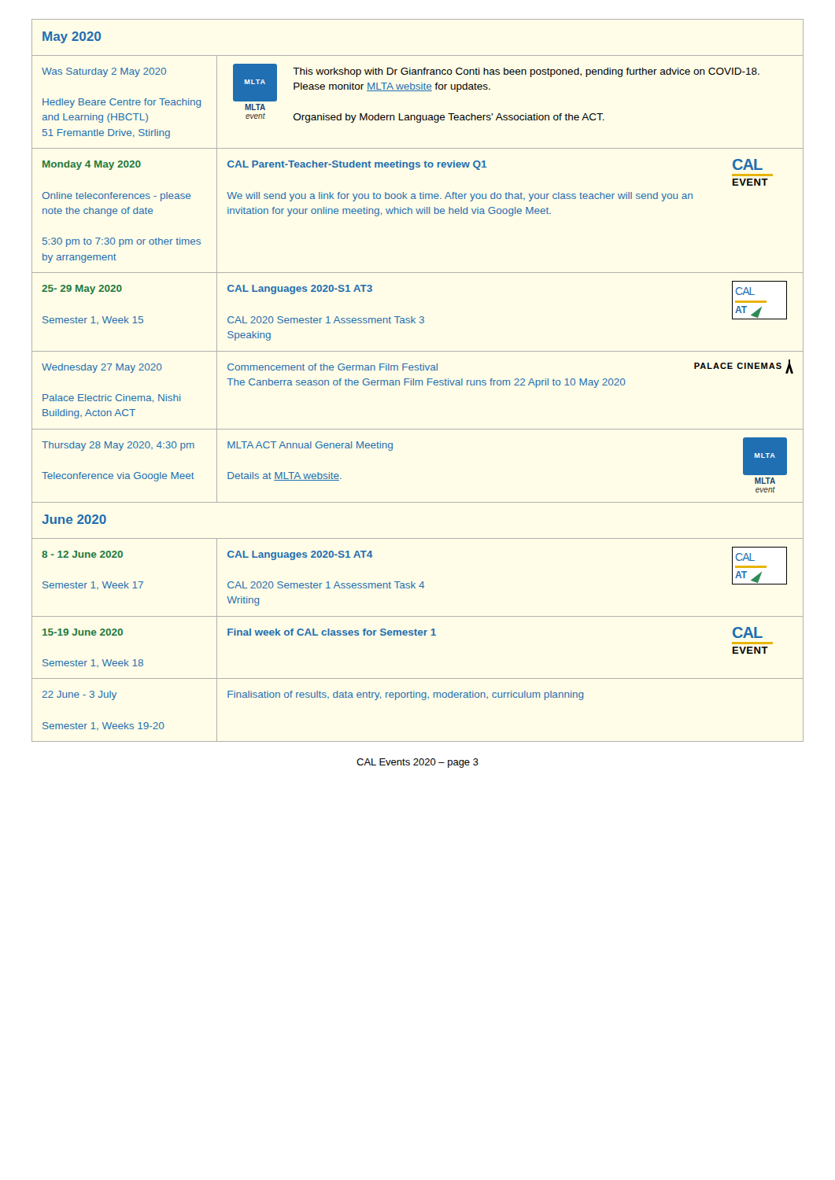| May 2020 |
| Was Saturday 2 May 2020 Hedley Beare Centre for Teaching and Learning (HBCTL) 51 Fremantle Drive, Stirling | MLTA MLTA event This workshop with Dr Gianfranco Conti has been postponed, pending further advice on COVID-18. Please monitor MLTA website for updates. Organised by Modern Language Teachers' Association of the ACT. |
| Monday 4 May 2020 Online teleconferences - please note the change of date 5:30 pm to 7:30 pm or other times by arrangement | C A L EVENT CAL Parent-Teacher-Student meetings to review Q1 We will send you a link for you to book a time. After you do that, your class teacher will send you an invitation for your online meeting, which will be held via Google Meet. |
| 25- 29 May 2020 Semester 1, Week 15 | C A L AT CAL Languages 2020-S1 AT3 CAL 2020 Semester 1 Assessment Task 3 Speaking |
| Wednesday 27 May 2020 Palace Electric Cinema, Nishi Building, Acton ACT | PALACE CINEMAS Commencement of the German Film Festival The Canberra season of the German Film Festival runs from 22 April to 10 May 2020 |
| Thursday 28 May 2020, 4:30 pm Teleconference via Google Meet | MLTA MLTA event MLTA ACT Annual General Meeting Details at MLTA website . |
| June 2020 |
| 8 - 12 June 2020 Semester 1, Week 17 | C A L AT CAL Languages 2020-S1 AT4 CAL 2020 Semester 1 Assessment Task 4 Writing |
| 15-19 June 2020 Semester 1, Week 18 | C A L EVENT Final week of CAL classes for Semester 1 |
| 22 June - 3 July Semester 1, Weeks 19-20 | Finalisation of results, data entry, reporting, moderation, curriculum planning |
CAL Events 2020 – page 3